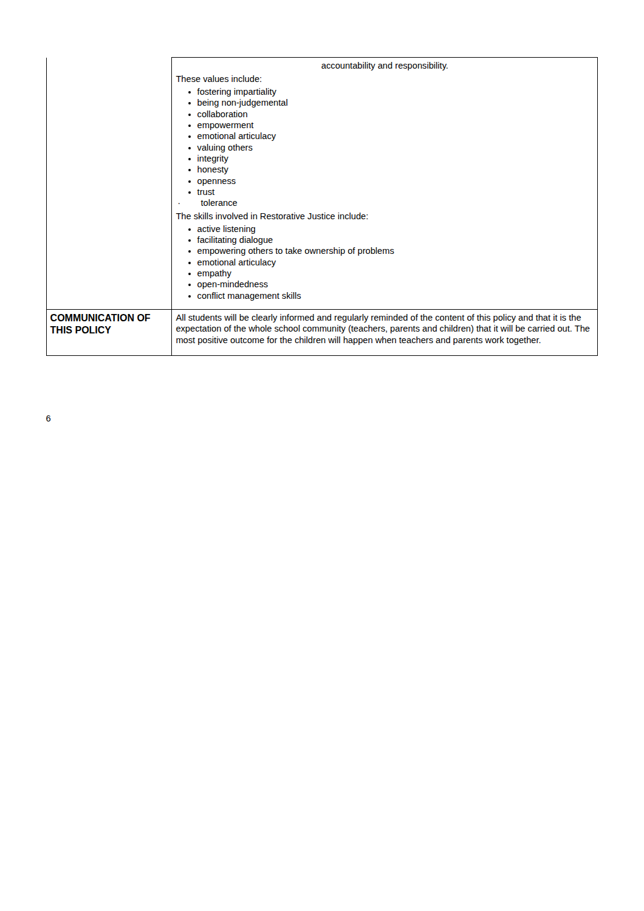| | accountability and responsibility. These values include: fostering impartiality being non-judgemental collaboration empowerment emotional articulacy valuing others integrity honesty openness trust · tolerance The skills involved in Restorative Justice include: active listening facilitating dialogue empowering others to take ownership of problems emotional articulacy empathy open-mindedness conflict management skills |
| COMMUNICATION OF THIS POLICY | All students will be clearly informed and regularly reminded of the content of this policy and that it is the expectation of the whole school community (teachers, parents and children) that it will be carried out. The most positive outcome for the children will happen when teachers and parents work together. |
6